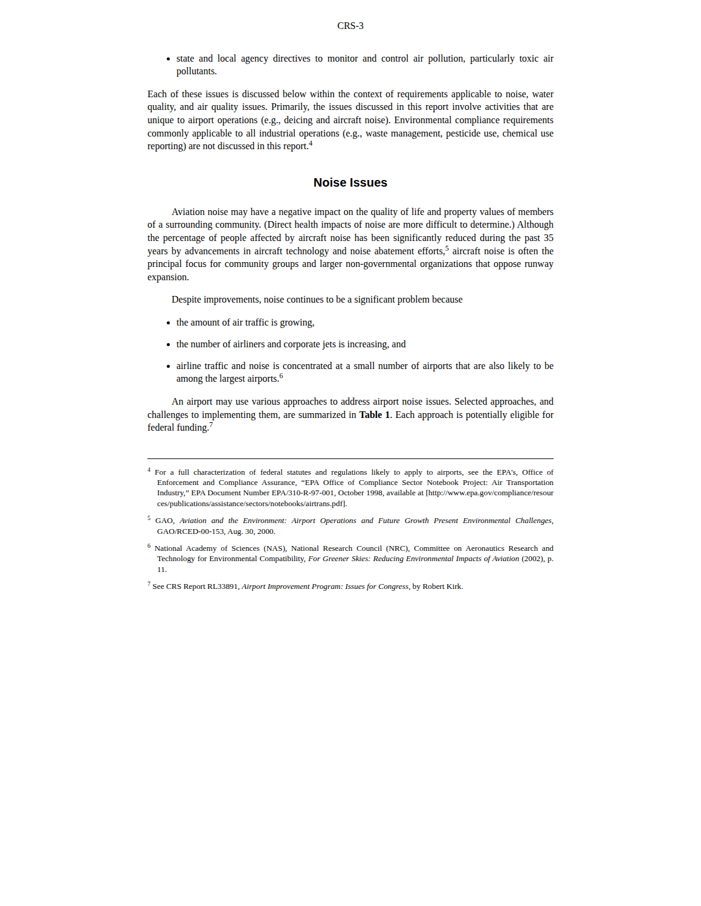CRS-3
state and local agency directives to monitor and control air pollution, particularly toxic air pollutants.
Each of these issues is discussed below within the context of requirements applicable to noise, water quality, and air quality issues. Primarily, the issues discussed in this report involve activities that are unique to airport operations (e.g., deicing and aircraft noise). Environmental compliance requirements commonly applicable to all industrial operations (e.g., waste management, pesticide use, chemical use reporting) are not discussed in this report.4
Noise Issues
Aviation noise may have a negative impact on the quality of life and property values of members of a surrounding community. (Direct health impacts of noise are more difficult to determine.) Although the percentage of people affected by aircraft noise has been significantly reduced during the past 35 years by advancements in aircraft technology and noise abatement efforts,5 aircraft noise is often the principal focus for community groups and larger non-governmental organizations that oppose runway expansion.
Despite improvements, noise continues to be a significant problem because
the amount of air traffic is growing,
the number of airliners and corporate jets is increasing, and
airline traffic and noise is concentrated at a small number of airports that are also likely to be among the largest airports.6
An airport may use various approaches to address airport noise issues. Selected approaches, and challenges to implementing them, are summarized in Table 1. Each approach is potentially eligible for federal funding.7
4 For a full characterization of federal statutes and regulations likely to apply to airports, see the EPA's, Office of Enforcement and Compliance Assurance, “EPA Office of Compliance Sector Notebook Project: Air Transportation Industry,” EPA Document Number EPA/310-R-97-001, October 1998, available at [http://www.epa.gov/compliance/resources/publications/assistance/sectors/notebooks/airtrans.pdf].
5 GAO, Aviation and the Environment: Airport Operations and Future Growth Present Environmental Challenges, GAO/RCED-00-153, Aug. 30, 2000.
6 National Academy of Sciences (NAS), National Research Council (NRC), Committee on Aeronautics Research and Technology for Environmental Compatibility, For Greener Skies: Reducing Environmental Impacts of Aviation (2002), p. 11.
7 See CRS Report RL33891, Airport Improvement Program: Issues for Congress, by Robert Kirk.